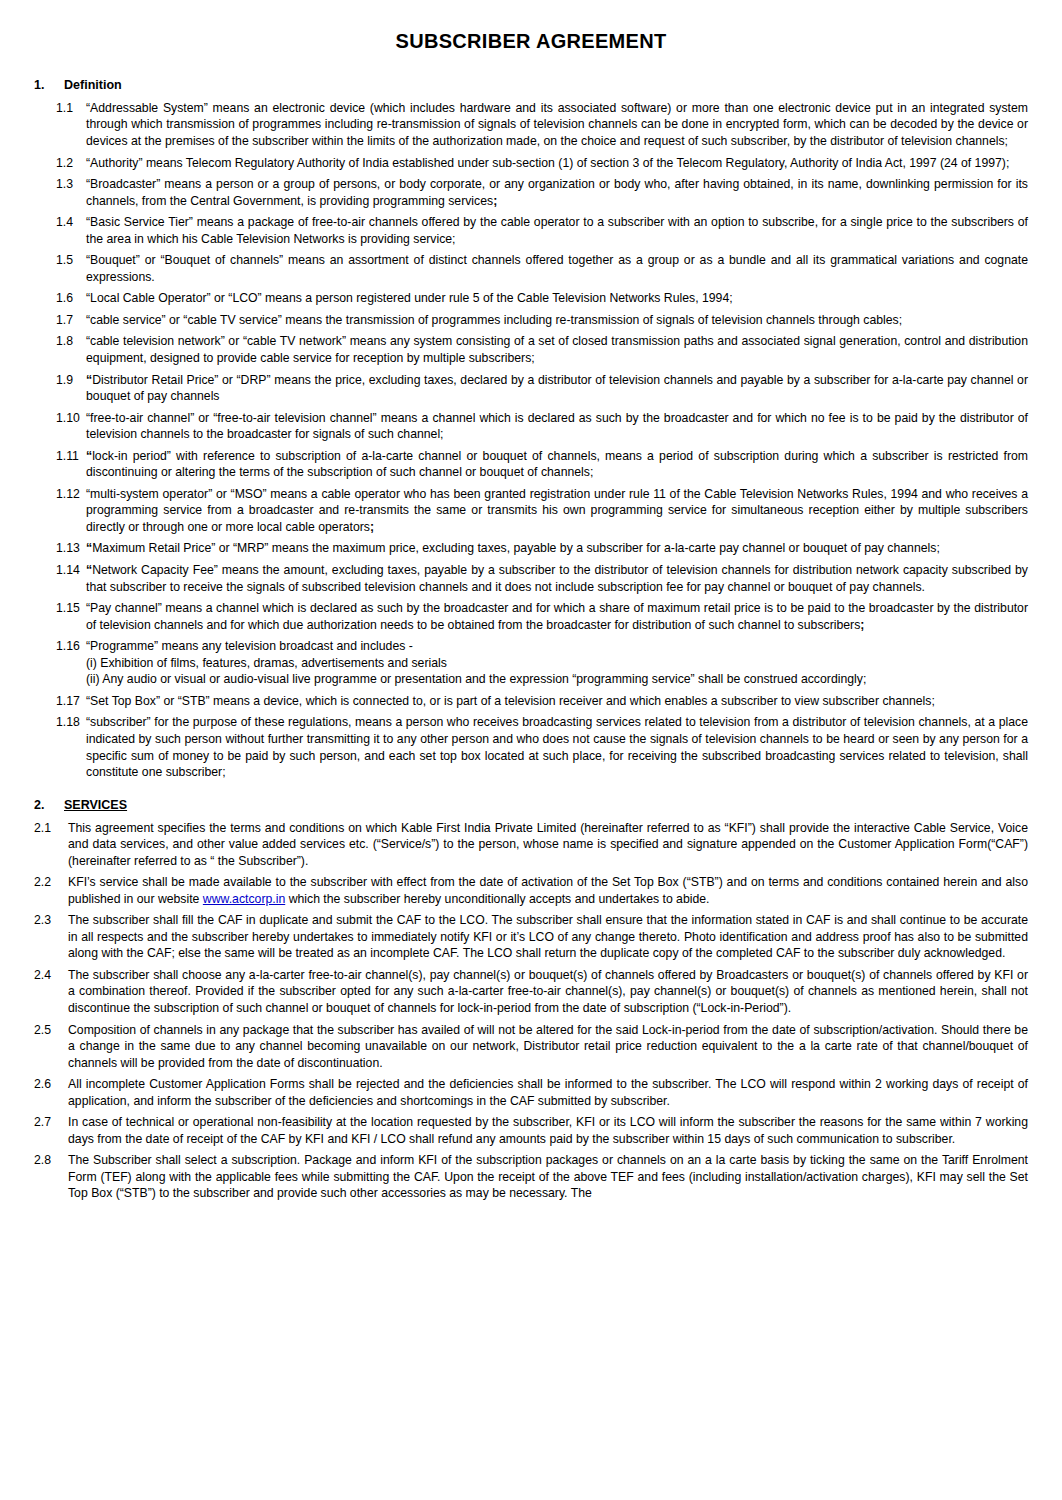SUBSCRIBER AGREEMENT
1. Definition
1.1
“Addressable System” means an electronic device (which includes hardware and its associated software) or more than one electronic device put in an integrated system through which transmission of programmes including re-transmission of signals of television channels can be done in encrypted form, which can be decoded by the device or devices at the premises of the subscriber within the limits of the authorization made, on the choice and request of such subscriber, by the distributor of television channels;
1.2
“Authority” means Telecom Regulatory Authority of India established under sub-section (1) of section 3 of the Telecom Regulatory, Authority of India Act, 1997 (24 of 1997);
1.3
“Broadcaster” means a person or a group of persons, or body corporate, or any organization or body who, after having obtained, in its name, downlinking permission for its channels, from the Central Government, is providing programming services;
1.4
“Basic Service Tier” means a package of free-to-air channels offered by the cable operator to a subscriber with an option to subscribe, for a single price to the subscribers of the area in which his Cable Television Networks is providing service;
1.5
“Bouquet” or “Bouquet of channels” means an assortment of distinct channels offered together as a group or as a bundle and all its grammatical variations and cognate expressions.
1.6
“Local Cable Operator” or “LCO” means a person registered under rule 5 of the Cable Television Networks Rules, 1994;
1.7
“cable service” or “cable TV service” means the transmission of programmes including re-transmission of signals of television channels through cables;
1.8
“cable television network” or “cable TV network” means any system consisting of a set of closed transmission paths and associated signal generation, control and distribution equipment, designed to provide cable service for reception by multiple subscribers;
1.9
“Distributor Retail Price” or “DRP” means the price, excluding taxes, declared by a distributor of television channels and payable by a subscriber for a-la-carte pay channel or bouquet of pay channels
1.10
“free-to-air channel” or “free-to-air television channel” means a channel which is declared as such by the broadcaster and for which no fee is to be paid by the distributor of television channels to the broadcaster for signals of such channel;
1.11
“lock-in period” with reference to subscription of a-la-carte channel or bouquet of channels, means a period of subscription during which a subscriber is restricted from discontinuing or altering the terms of the subscription of such channel or bouquet of channels;
1.12
“multi-system operator” or “MSO” means a cable operator who has been granted registration under rule 11 of the Cable Television Networks Rules, 1994 and who receives a programming service from a broadcaster and re-transmits the same or transmits his own programming service for simultaneous reception either by multiple subscribers directly or through one or more local cable operators;
1.13
“Maximum Retail Price” or “MRP” means the maximum price, excluding taxes, payable by a subscriber for a-la-carte pay channel or bouquet of pay channels;
1.14
“Network Capacity Fee” means the amount, excluding taxes, payable by a subscriber to the distributor of television channels for distribution network capacity subscribed by that subscriber to receive the signals of subscribed television channels and it does not include subscription fee for pay channel or bouquet of pay channels.
1.15
“Pay channel” means a channel which is declared as such by the broadcaster and for which a share of maximum retail price is to be paid to the broadcaster by the distributor of television channels and for which due authorization needs to be obtained from the broadcaster for distribution of such channel to subscribers;
1.16
“Programme” means any television broadcast and includes -
(i) Exhibition of films, features, dramas, advertisements and serials
(ii) Any audio or visual or audio-visual live programme or presentation and the expression “programming service” shall be construed accordingly;
1.17
“Set Top Box” or “STB” means a device, which is connected to, or is part of a television receiver and which enables a subscriber to view subscriber channels;
1.18
“subscriber” for the purpose of these regulations, means a person who receives broadcasting services related to television from a distributor of television channels, at a place indicated by such person without further transmitting it to any other person and who does not cause the signals of television channels to be heard or seen by any person for a specific sum of money to be paid by such person, and each set top box located at such place, for receiving the subscribed broadcasting services related to television, shall constitute one subscriber;
2. SERVICES
2.1
This agreement specifies the terms and conditions on which Kable First India Private Limited (hereinafter referred to as “KFI”) shall provide the interactive Cable Service, Voice and data services, and other value added services etc. (“Service/s”) to the person, whose name is specified and signature appended on the Customer Application Form(“CAF”) (hereinafter referred to as “ the Subscriber”).
2.2
KFI’s service shall be made available to the subscriber with effect from the date of activation of the Set Top Box (“STB”) and on terms and conditions contained herein and also published in our website www.actcorp.in which the subscriber hereby unconditionally accepts and undertakes to abide.
2.3
The subscriber shall fill the CAF in duplicate and submit the CAF to the LCO. The subscriber shall ensure that the information stated in CAF is and shall continue to be accurate in all respects and the subscriber hereby undertakes to immediately notify KFI or it’s LCO of any change thereto. Photo identification and address proof has also to be submitted along with the CAF; else the same will be treated as an incomplete CAF. The LCO shall return the duplicate copy of the completed CAF to the subscriber duly acknowledged.
2.4
The subscriber shall choose any a-la-carter free-to-air channel(s), pay channel(s) or bouquet(s) of channels offered by Broadcasters or bouquet(s) of channels offered by KFI or a combination thereof. Provided if the subscriber opted for any such a-la-carter free-to-air channel(s), pay channel(s) or bouquet(s) of channels as mentioned herein, shall not discontinue the subscription of such channel or bouquet of channels for lock-in-period from the date of subscription (“Lock-in-Period”).
2.5
Composition of channels in any package that the subscriber has availed of will not be altered for the said Lock-in-period from the date of subscription/activation. Should there be a change in the same due to any channel becoming unavailable on our network, Distributor retail price reduction equivalent to the a la carte rate of that channel/bouquet of channels will be provided from the date of discontinuation.
2.6
All incomplete Customer Application Forms shall be rejected and the deficiencies shall be informed to the subscriber. The LCO will respond within 2 working days of receipt of application, and inform the subscriber of the deficiencies and shortcomings in the CAF submitted by subscriber.
2.7
In case of technical or operational non-feasibility at the location requested by the subscriber, KFI or its LCO will inform the subscriber the reasons for the same within 7 working days from the date of receipt of the CAF by KFI and KFI / LCO shall refund any amounts paid by the subscriber within 15 days of such communication to subscriber.
2.8
The Subscriber shall select a subscription. Package and inform KFI of the subscription packages or channels on an a la carte basis by ticking the same on the Tariff Enrolment Form (TEF) along with the applicable fees while submitting the CAF. Upon the receipt of the above TEF and fees (including installation/activation charges), KFI may sell the Set Top Box (“STB”) to the subscriber and provide such other accessories as may be necessary. The